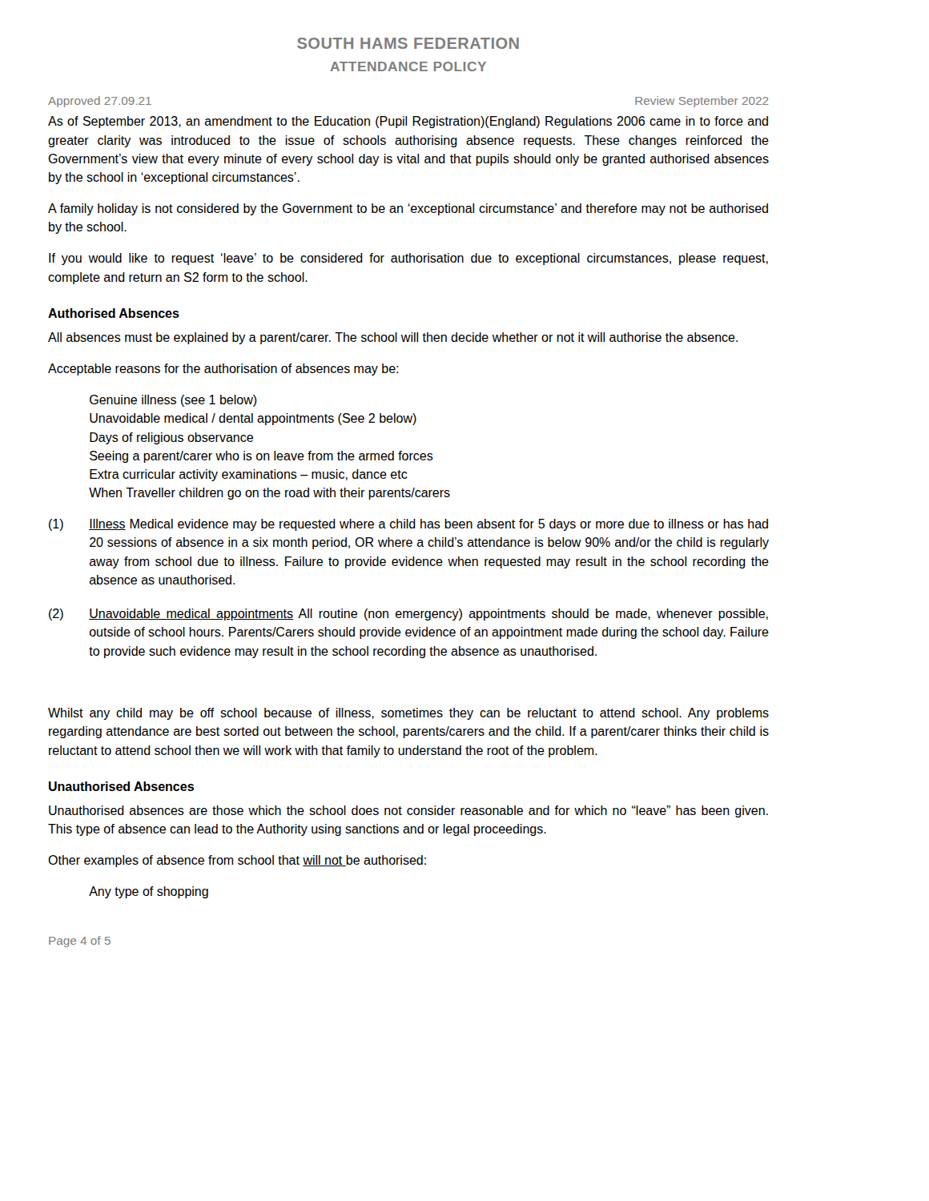SOUTH HAMS FEDERATION
ATTENDANCE POLICY
Approved 27.09.21 Review September 2022
As of September 2013, an amendment to the Education (Pupil Registration)(England) Regulations 2006 came in to force and greater clarity was introduced to the issue of schools authorising absence requests. These changes reinforced the Government’s view that every minute of every school day is vital and that pupils should only be granted authorised absences by the school in ‘exceptional circumstances’.
A family holiday is not considered by the Government to be an ‘exceptional circumstance’ and therefore may not be authorised by the school.
If you would like to request ‘leave’ to be considered for authorisation due to exceptional circumstances, please request, complete and return an S2 form to the school.
Authorised Absences
All absences must be explained by a parent/carer. The school will then decide whether or not it will authorise the absence.
Acceptable reasons for the authorisation of absences may be:
Genuine illness (see 1 below)
Unavoidable medical / dental appointments (See 2 below)
Days of religious observance
Seeing a parent/carer who is on leave from the armed forces
Extra curricular activity examinations – music, dance etc
When Traveller children go on the road with their parents/carers
(1) Illness Medical evidence may be requested where a child has been absent for 5 days or more due to illness or has had 20 sessions of absence in a six month period, OR where a child’s attendance is below 90% and/or the child is regularly away from school due to illness. Failure to provide evidence when requested may result in the school recording the absence as unauthorised.
(2) Unavoidable medical appointments All routine (non emergency) appointments should be made, whenever possible, outside of school hours. Parents/Carers should provide evidence of an appointment made during the school day. Failure to provide such evidence may result in the school recording the absence as unauthorised.
Whilst any child may be off school because of illness, sometimes they can be reluctant to attend school. Any problems regarding attendance are best sorted out between the school, parents/carers and the child. If a parent/carer thinks their child is reluctant to attend school then we will work with that family to understand the root of the problem.
Unauthorised Absences
Unauthorised absences are those which the school does not consider reasonable and for which no “leave” has been given. This type of absence can lead to the Authority using sanctions and or legal proceedings.
Other examples of absence from school that will not be authorised:
Any type of shopping
Page 4 of 5